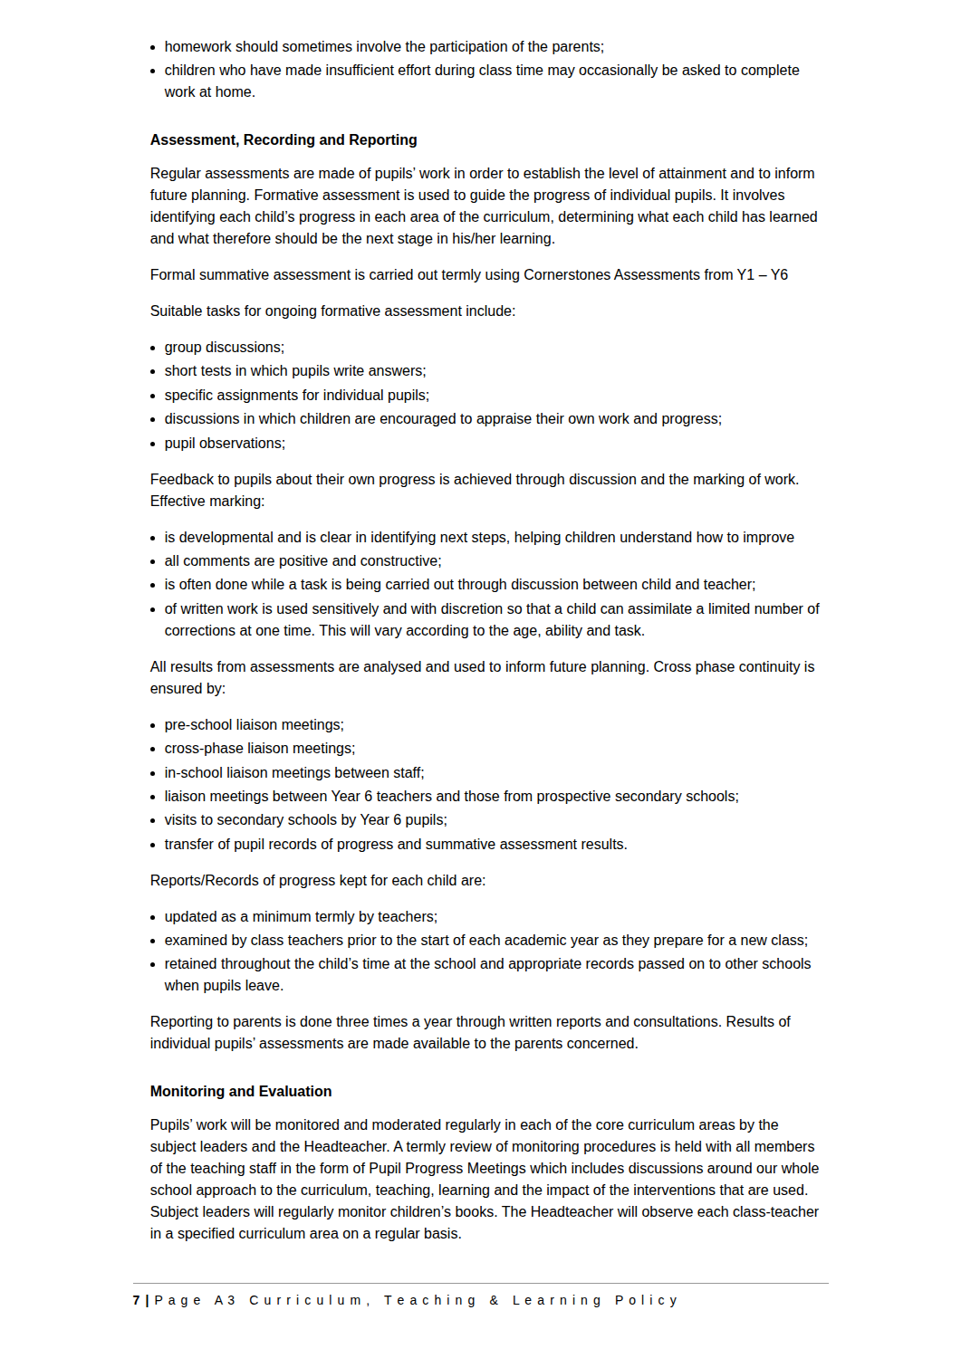homework should sometimes involve the participation of the parents;
children who have made insufficient effort during class time may occasionally be asked to complete work at home.
Assessment, Recording and Reporting
Regular assessments are made of pupils’ work in order to establish the level of attainment and to inform future planning. Formative assessment is used to guide the progress of individual pupils. It involves identifying each child’s progress in each area of the curriculum, determining what each child has learned and what therefore should be the next stage in his/her learning.
Formal summative assessment is carried out termly using Cornerstones Assessments from Y1 – Y6
Suitable tasks for ongoing formative assessment include:
group discussions;
short tests in which pupils write answers;
specific assignments for individual pupils;
discussions in which children are encouraged to appraise their own work and progress;
pupil observations;
Feedback to pupils about their own progress is achieved through discussion and the marking of work. Effective marking:
is developmental and is clear in identifying next steps, helping children understand how to improve
all comments are positive and constructive;
is often done while a task is being carried out through discussion between child and teacher;
of written work is used sensitively and with discretion so that a child can assimilate a limited number of corrections at one time. This will vary according to the age, ability and task.
All results from assessments are analysed and used to inform future planning. Cross phase continuity is ensured by:
pre-school liaison meetings;
cross-phase liaison meetings;
in-school liaison meetings between staff;
liaison meetings between Year 6 teachers and those from prospective secondary schools;
visits to secondary schools by Year 6 pupils;
transfer of pupil records of progress and summative assessment results.
Reports/Records of progress kept for each child are:
updated as a minimum termly by teachers;
examined by class teachers prior to the start of each academic year as they prepare for a new class;
retained throughout the child’s time at the school and appropriate records passed on to other schools when pupils leave.
Reporting to parents is done three times a year through written reports and consultations. Results of individual pupils’ assessments are made available to the parents concerned.
Monitoring and Evaluation
Pupils’ work will be monitored and moderated regularly in each of the core curriculum areas by the subject leaders and the Headteacher. A termly review of monitoring procedures is held with all members of the teaching staff in the form of Pupil Progress Meetings which includes discussions around our whole school approach to the curriculum, teaching, learning and the impact of the interventions that are used. Subject leaders will regularly monitor children’s books. The Headteacher will observe each class-teacher in a specified curriculum area on a regular basis.
7 | P a g e A 3 C u r r i c u l u m , T e a c h i n g & L e a r n i n g P o l i c y